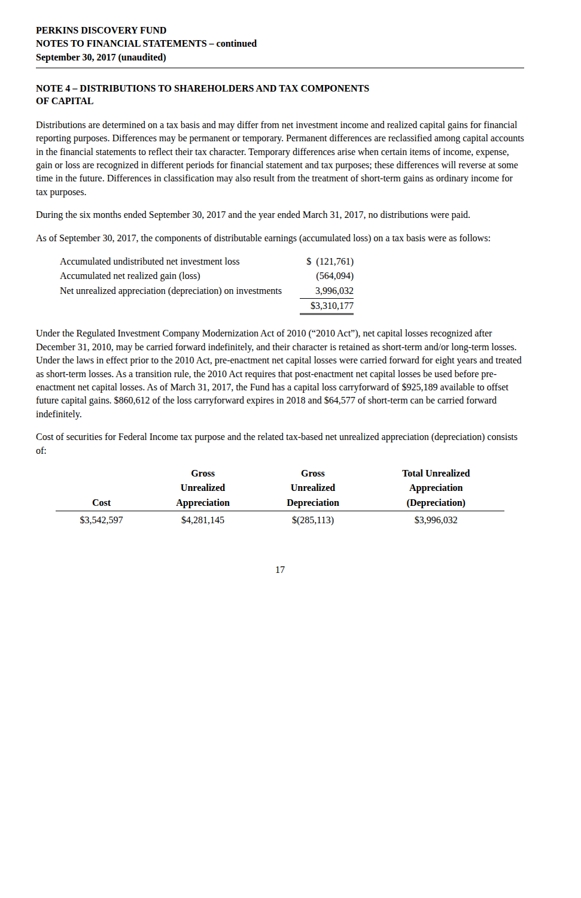PERKINS DISCOVERY FUND
NOTES TO FINANCIAL STATEMENTS – continued
September 30, 2017 (unaudited)
NOTE 4 – DISTRIBUTIONS TO SHAREHOLDERS AND TAX COMPONENTS
OF CAPITAL
Distributions are determined on a tax basis and may differ from net investment income and realized capital gains for financial reporting purposes. Differences may be permanent or temporary. Permanent differences are reclassified among capital accounts in the financial statements to reflect their tax character. Temporary differences arise when certain items of income, expense, gain or loss are recognized in different periods for financial statement and tax purposes; these differences will reverse at some time in the future. Differences in classification may also result from the treatment of short-term gains as ordinary income for tax purposes.
During the six months ended September 30, 2017 and the year ended March 31, 2017, no distributions were paid.
As of September 30, 2017, the components of distributable earnings (accumulated loss) on a tax basis were as follows:
| Accumulated undistributed net investment loss | $ (121,761) |
| Accumulated net realized gain (loss) | (564,094) |
| Net unrealized appreciation (depreciation) on investments | 3,996,032 |
| | $3,310,177 |
Under the Regulated Investment Company Modernization Act of 2010 (“2010 Act”), net capital losses recognized after December 31, 2010, may be carried forward indefinitely, and their character is retained as short-term and/or long-term losses. Under the laws in effect prior to the 2010 Act, pre-enactment net capital losses were carried forward for eight years and treated as short-term losses. As a transition rule, the 2010 Act requires that post-enactment net capital losses be used before pre-enactment net capital losses. As of March 31, 2017, the Fund has a capital loss carryforward of $925,189 available to offset future capital gains. $860,612 of the loss carryforward expires in 2018 and $64,577 of short-term can be carried forward indefinitely.
Cost of securities for Federal Income tax purpose and the related tax-based net unrealized appreciation (depreciation) consists of:
| | Gross | Gross | Total Unrealized |
| --- | --- | --- | --- |
| | Unrealized | Unrealized | Appreciation |
| Cost | Appreciation | Depreciation | (Depreciation) |
| $3,542,597 | $4,281,145 | $(285,113) | $3,996,032 |
17